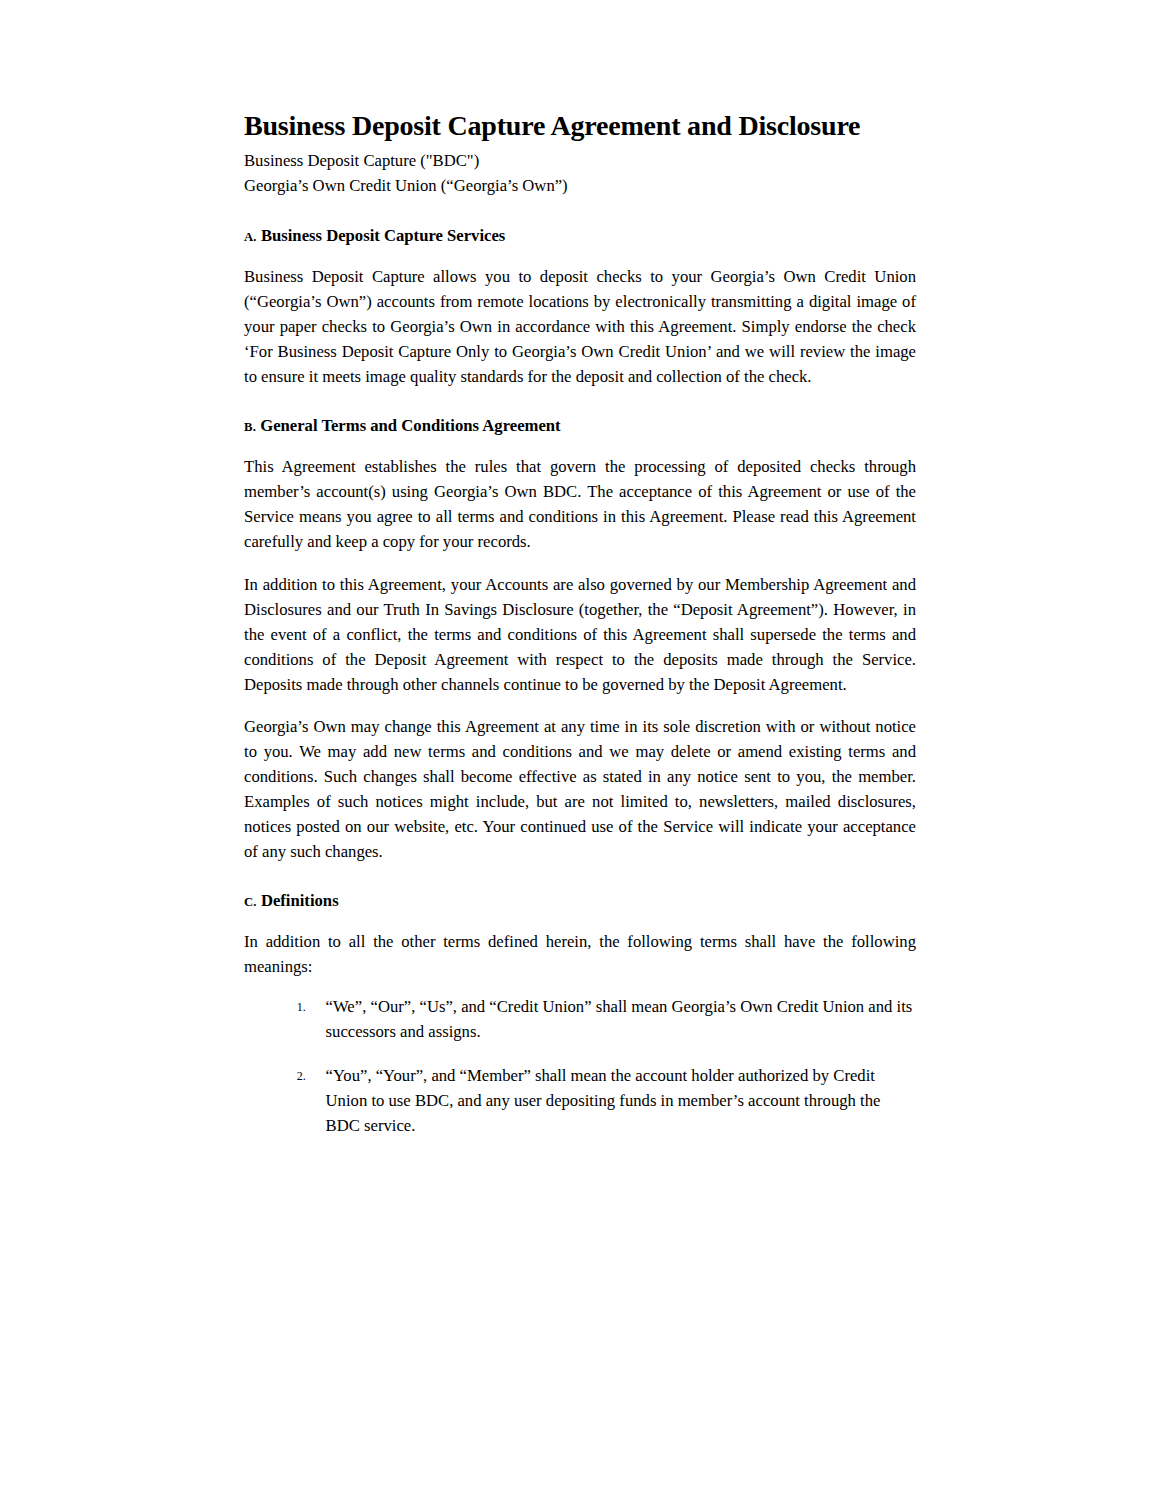Business Deposit Capture Agreement and Disclosure
Business Deposit Capture ("BDC")
Georgia’s Own Credit Union (“Georgia’s Own”)
A. Business Deposit Capture Services
Business Deposit Capture allows you to deposit checks to your Georgia’s Own Credit Union (“Georgia’s Own”) accounts from remote locations by electronically transmitting a digital image of your paper checks to Georgia’s Own in accordance with this Agreement. Simply endorse the check ‘For Business Deposit Capture Only to Georgia’s Own Credit Union’ and we will review the image to ensure it meets image quality standards for the deposit and collection of the check.
B. General Terms and Conditions Agreement
This Agreement establishes the rules that govern the processing of deposited checks through member’s account(s) using Georgia’s Own BDC. The acceptance of this Agreement or use of the Service means you agree to all terms and conditions in this Agreement. Please read this Agreement carefully and keep a copy for your records.
In addition to this Agreement, your Accounts are also governed by our Membership Agreement and Disclosures and our Truth In Savings Disclosure (together, the “Deposit Agreement”). However, in the event of a conflict, the terms and conditions of this Agreement shall supersede the terms and conditions of the Deposit Agreement with respect to the deposits made through the Service. Deposits made through other channels continue to be governed by the Deposit Agreement.
Georgia’s Own may change this Agreement at any time in its sole discretion with or without notice to you. We may add new terms and conditions and we may delete or amend existing terms and conditions. Such changes shall become effective as stated in any notice sent to you, the member. Examples of such notices might include, but are not limited to, newsletters, mailed disclosures, notices posted on our website, etc. Your continued use of the Service will indicate your acceptance of any such changes.
C. Definitions
In addition to all the other terms defined herein, the following terms shall have the following meanings:
“We”, “Our”, “Us”, and “Credit Union” shall mean Georgia’s Own Credit Union and its successors and assigns.
“You”, “Your”, and “Member” shall mean the account holder authorized by Credit Union to use BDC, and any user depositing funds in member’s account through the BDC service.